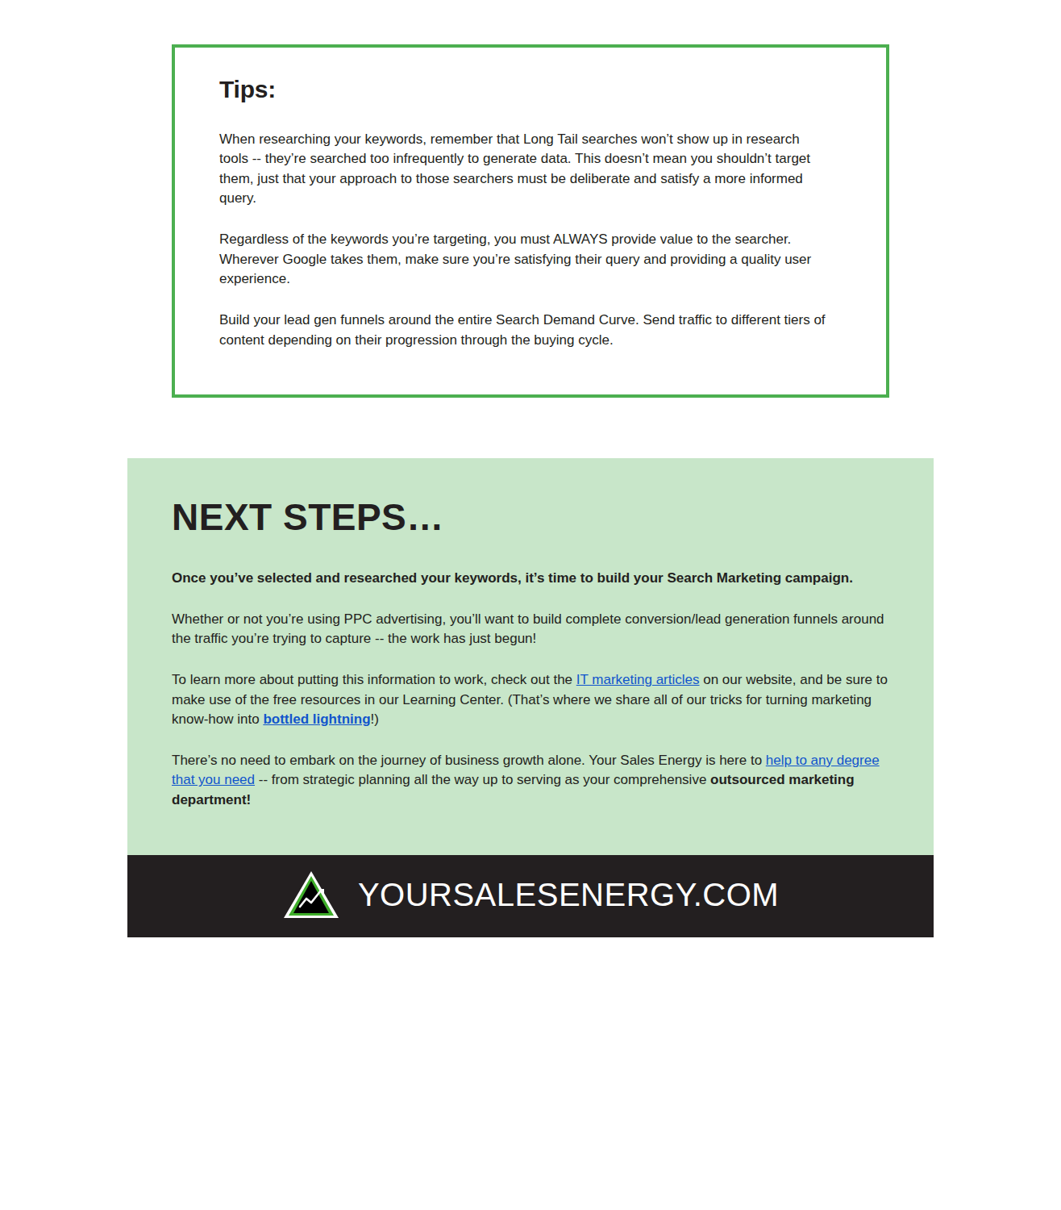Tips:
When researching your keywords, remember that Long Tail searches won’t show up in research tools -- they’re searched too infrequently to generate data. This doesn’t mean you shouldn’t target them, just that your approach to those searchers must be deliberate and satisfy a more informed query.
Regardless of the keywords you’re targeting, you must ALWAYS provide value to the searcher. Wherever Google takes them, make sure you’re satisfying their query and providing a quality user experience.
Build your lead gen funnels around the entire Search Demand Curve. Send traffic to different tiers of content depending on their progression through the buying cycle.
Next Steps…
Once you’ve selected and researched your keywords, it’s time to build your Search Marketing campaign.
Whether or not you’re using PPC advertising, you’ll want to build complete conversion/lead generation funnels around the traffic you’re trying to capture -- the work has just begun!
To learn more about putting this information to work, check out the IT marketing articles on our website, and be sure to make use of the free resources in our Learning Center. (That’s where we share all of our tricks for turning marketing know-how into bottled lightning!)
There’s no need to embark on the journey of business growth alone. Your Sales Energy is here to help to any degree that you need -- from strategic planning all the way up to serving as your comprehensive outsourced marketing department!
YOURSALESENERGY.COM